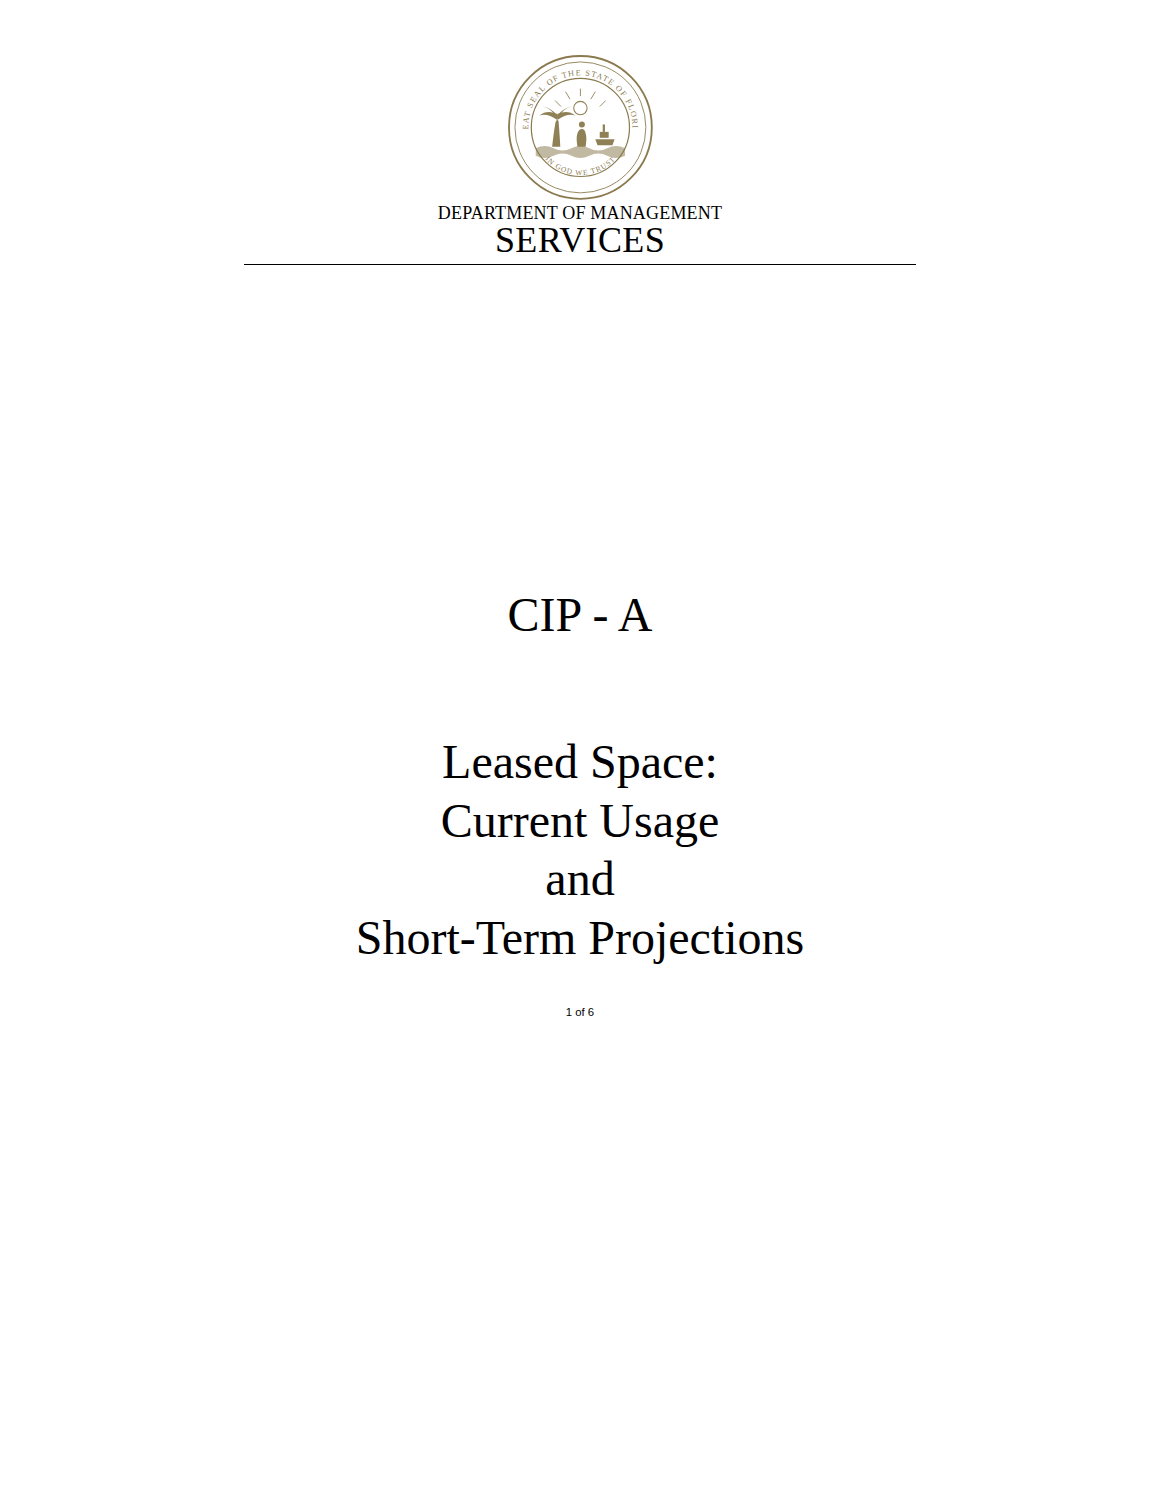GREAT SEAL OF THE STATE OF FLORIDA IN GOD WE TRUST
DEPARTMENT OF MANAGEMENT
SERVICES
CIP - A
Leased Space:
Current Usage
and
Short-Term Projections
1 of 6